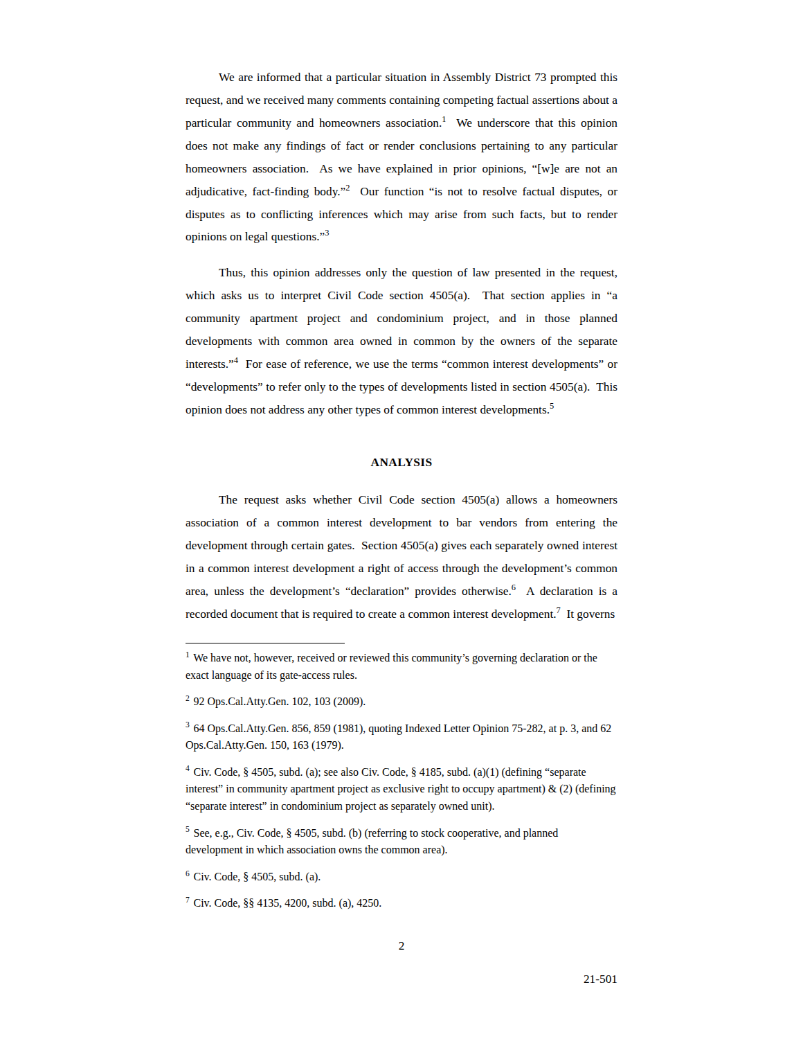We are informed that a particular situation in Assembly District 73 prompted this request, and we received many comments containing competing factual assertions about a particular community and homeowners association.1 We underscore that this opinion does not make any findings of fact or render conclusions pertaining to any particular homeowners association. As we have explained in prior opinions, “[w]e are not an adjudicative, fact-finding body.”2 Our function “is not to resolve factual disputes, or disputes as to conflicting inferences which may arise from such facts, but to render opinions on legal questions.”3
Thus, this opinion addresses only the question of law presented in the request, which asks us to interpret Civil Code section 4505(a). That section applies in “a community apartment project and condominium project, and in those planned developments with common area owned in common by the owners of the separate interests.”4 For ease of reference, we use the terms “common interest developments” or “developments” to refer only to the types of developments listed in section 4505(a). This opinion does not address any other types of common interest developments.5
ANALYSIS
The request asks whether Civil Code section 4505(a) allows a homeowners association of a common interest development to bar vendors from entering the development through certain gates. Section 4505(a) gives each separately owned interest in a common interest development a right of access through the development’s common area, unless the development’s “declaration” provides otherwise.6 A declaration is a recorded document that is required to create a common interest development.7 It governs
1 We have not, however, received or reviewed this community’s governing declaration or the exact language of its gate-access rules.
2 92 Ops.Cal.Atty.Gen. 102, 103 (2009).
3 64 Ops.Cal.Atty.Gen. 856, 859 (1981), quoting Indexed Letter Opinion 75-282, at p. 3, and 62 Ops.Cal.Atty.Gen. 150, 163 (1979).
4 Civ. Code, § 4505, subd. (a); see also Civ. Code, § 4185, subd. (a)(1) (defining “separate interest” in community apartment project as exclusive right to occupy apartment) & (2) (defining “separate interest” in condominium project as separately owned unit).
5 See, e.g., Civ. Code, § 4505, subd. (b) (referring to stock cooperative, and planned development in which association owns the common area).
6 Civ. Code, § 4505, subd. (a).
7 Civ. Code, §§ 4135, 4200, subd. (a), 4250.
2
21-501